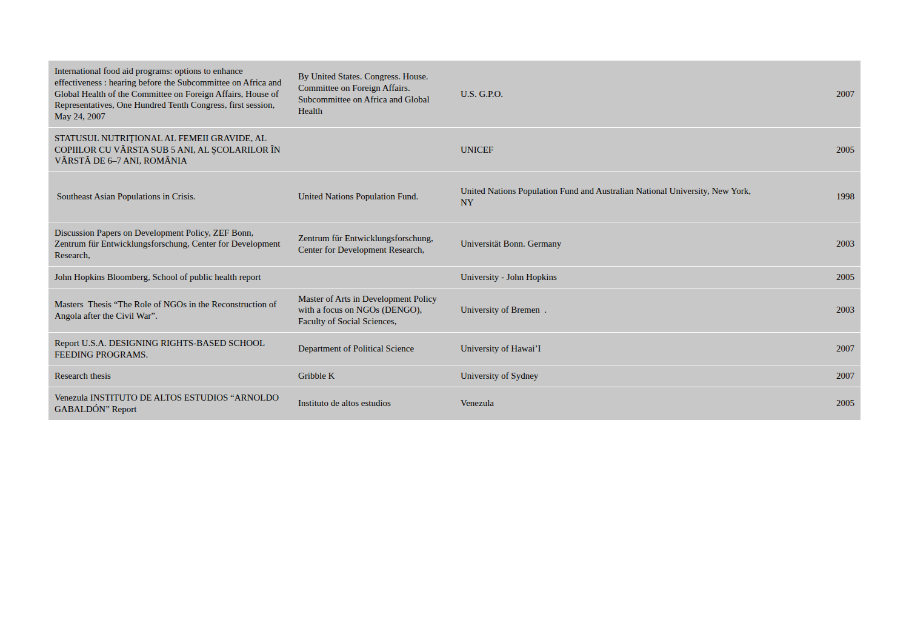| International food aid programs: options to enhance effectiveness : hearing before the Subcommittee on Africa and Global Health of the Committee on Foreign Affairs, House of Representatives, One Hundred Tenth Congress, first session, May 24, 2007 | By United States. Congress. House. Committee on Foreign Affairs. Subcommittee on Africa and Global Health | U.S. G.P.O. | 2007 |
| STATUSUL NUTRIŢIONAL AL FEMEII GRAVIDE, AL COPIILOR CU VÂRSTA SUB 5 ANI, AL ŞCOLARILOR ÎN VÂRSTĂ DE 6–7 ANI, ROMÂNIA | | UNICEF | 2005 |
| Southeast Asian Populations in Crisis. | United Nations Population Fund. | United Nations Population Fund and Australian National University, New York, NY | 1998 |
| Discussion Papers on Development Policy, ZEF Bonn, Zentrum für Entwicklungsforschung, Center for Development Research, | Zentrum für Entwicklungsforschung, Center for Development Research, | Universität Bonn. Germany | 2003 |
| John Hopkins Bloomberg, School of public health report | | University - John Hopkins | 2005 |
| Masters Thesis “The Role of NGOs in the Reconstruction of Angola after the Civil War”. | Master of Arts in Development Policy with a focus on NGOs (DENGO), Faculty of Social Sciences, | University of Bremen . | 2003 |
| Report U.S.A. DESIGNING RIGHTS-BASED SCHOOL FEEDING PROGRAMS. | Department of Political Science | University of Hawai’I | 2007 |
| Research thesis | Gribble K | University of Sydney | 2007 |
| Venezula INSTITUTO DE ALTOS ESTUDIOS “ARNOLDO GABALDÓN” Report | Instituto de altos estudios | Venezula | 2005 |